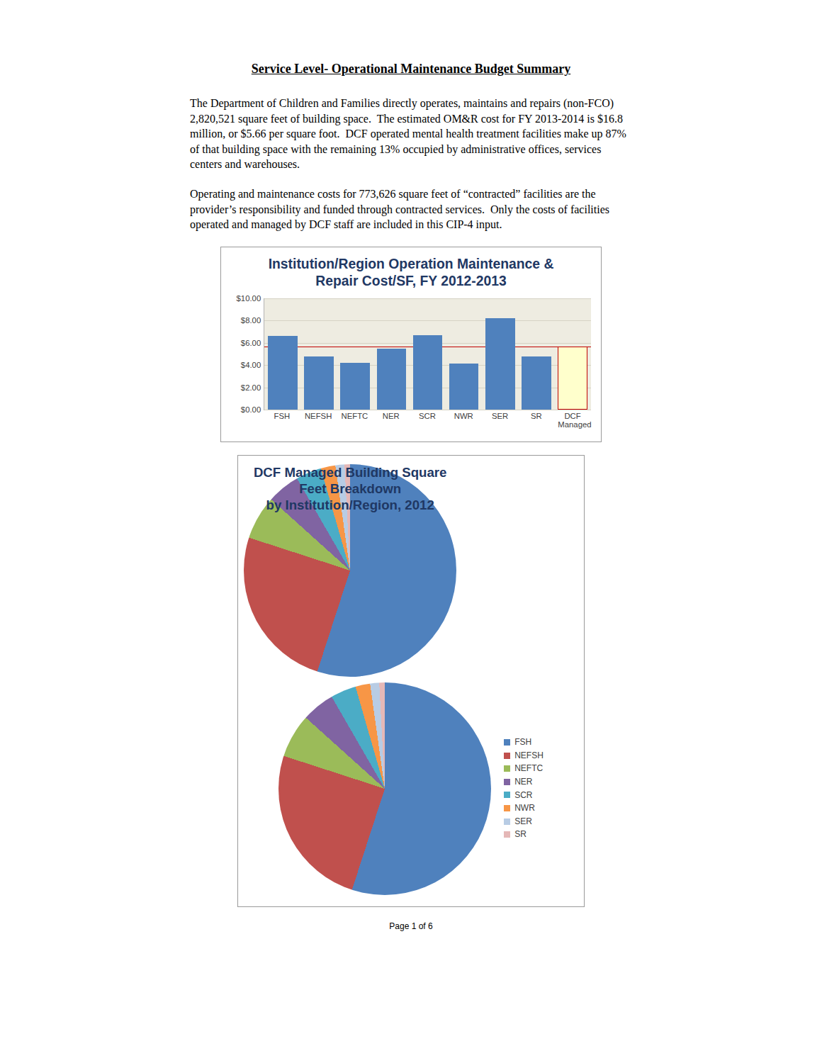Service Level- Operational Maintenance Budget Summary
The Department of Children and Families directly operates, maintains and repairs (non-FCO) 2,820,521 square feet of building space. The estimated OM&R cost for FY 2013-2014 is $16.8 million, or $5.66 per square foot. DCF operated mental health treatment facilities make up 87% of that building space with the remaining 13% occupied by administrative offices, services centers and warehouses.
Operating and maintenance costs for 773,626 square feet of “contracted” facilities are the provider’s responsibility and funded through contracted services. Only the costs of facilities operated and managed by DCF staff are included in this CIP-4 input.
Institution/Region Operation Maintenance &
Repair Cost/SF, FY 2012-2013
$10.00
$8.00
$6.00
$4.00
$2.00
$0.00
FSH
NEFSH
NEFTC
NER
SCR
NWR
SER
SR
DCF
Managed
DCF Managed Building Square Feet Breakdown
by Institution/Region, 2012
FSH
NEFSH
NEFTC
NER
SCR
NWR
SER
SR
Page 1 of 6